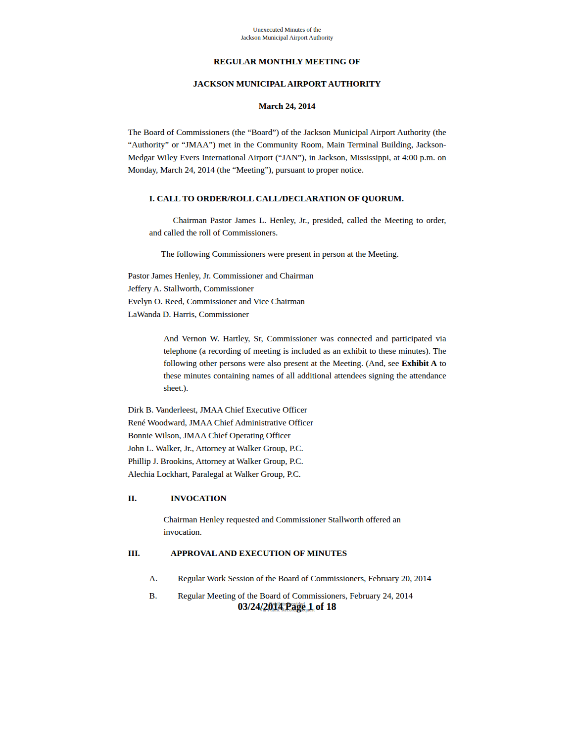Unexecuted Minutes of the
Jackson Municipal Airport Authority
REGULAR MONTHLY MEETING OF
JACKSON MUNICIPAL AIRPORT AUTHORITY
March 24, 2014
The Board of Commissioners (the “Board”) of the Jackson Municipal Airport Authority (the “Authority” or “JMAA”) met in the Community Room, Main Terminal Building, Jackson-Medgar Wiley Evers International Airport (“JAN”), in Jackson, Mississippi, at 4:00 p.m. on Monday, March 24, 2014 (the “Meeting”), pursuant to proper notice.
I. CALL TO ORDER/ROLL CALL/DECLARATION OF QUORUM.
Chairman Pastor James L. Henley, Jr., presided, called the Meeting to order, and called the roll of Commissioners.
The following Commissioners were present in person at the Meeting.
Pastor James Henley, Jr. Commissioner and Chairman
Jeffery A. Stallworth, Commissioner
Evelyn O. Reed, Commissioner and Vice Chairman
LaWanda D. Harris, Commissioner
And Vernon W. Hartley, Sr, Commissioner was connected and participated via telephone (a recording of meeting is included as an exhibit to these minutes). The following other persons were also present at the Meeting. (And, see Exhibit A to these minutes containing names of all additional attendees signing the attendance sheet.).
Dirk B. Vanderleest, JMAA Chief Executive Officer
René Woodward, JMAA Chief Administrative Officer
Bonnie Wilson, JMAA Chief Operating Officer
John L. Walker, Jr., Attorney at Walker Group, P.C.
Phillip J. Brookins, Attorney at Walker Group, P.C.
Alechia Lockhart, Paralegal at Walker Group, P.C.
II.
INVOCATION
Chairman Henley requested and Commissioner Stallworth offered an
invocation.
III.
APPROVAL AND EXECUTION OF MINUTES
A.
Regular Work Session of the Board of Commissioners, February 20, 2014
B.
Regular Meeting of the Board of Commissioners, February 24, 2014
03/24/2014 Page 1 of 18 Exhibits Provided
Via Public Records Request